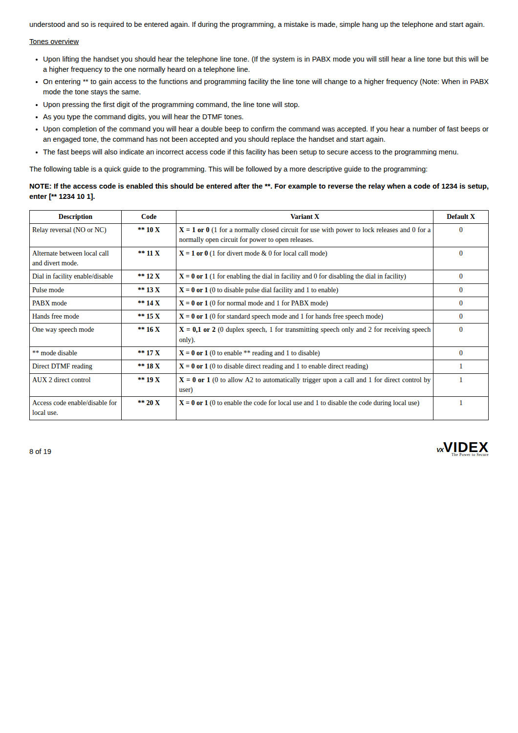understood and so is required to be entered again. If during the programming, a mistake is made, simple hang up the telephone and start again.
Tones overview
Upon lifting the handset you should hear the telephone line tone. (If the system is in PABX mode you will still hear a line tone but this will be a higher frequency to the one normally heard on a telephone line.
On entering ** to gain access to the functions and programming facility the line tone will change to a higher frequency (Note: When in PABX mode the tone stays the same.
Upon pressing the first digit of the programming command, the line tone will stop.
As you type the command digits, you will hear the DTMF tones.
Upon completion of the command you will hear a double beep to confirm the command was accepted. If you hear a number of fast beeps or an engaged tone, the command has not been accepted and you should replace the handset and start again.
The fast beeps will also indicate an incorrect access code if this facility has been setup to secure access to the programming menu.
The following table is a quick guide to the programming. This will be followed by a more descriptive guide to the programming:
NOTE: If the access code is enabled this should be entered after the **. For example to reverse the relay when a code of 1234 is setup, enter [** 1234 10 1].
| Description | Code | Variant X | Default X |
| --- | --- | --- | --- |
| Relay reversal (NO or NC) | ** 10 X | X = 1 or 0 (1 for a normally closed circuit for use with power to lock releases and 0 for a normally open circuit for power to open releases. | 0 |
| Alternate between local call and divert mode. | ** 11 X | X = 1 or 0 (1 for divert mode & 0 for local call mode) | 0 |
| Dial in facility enable/disable | ** 12 X | X = 0 or 1 (1 for enabling the dial in facility and 0 for disabling the dial in facility) | 0 |
| Pulse mode | ** 13 X | X = 0 or 1 (0 to disable pulse dial facility and 1 to enable) | 0 |
| PABX mode | ** 14 X | X = 0 or 1 (0 for normal mode and 1 for PABX mode) | 0 |
| Hands free mode | ** 15 X | X = 0 or 1 (0 for standard speech mode and 1 for hands free speech mode) | 0 |
| One way speech mode | ** 16 X | X = 0,1 or 2 (0 duplex speech, 1 for transmitting speech only and 2 for receiving speech only). | 0 |
| ** mode disable | ** 17 X | X = 0 or 1 (0 to enable ** reading and 1 to disable) | 0 |
| Direct DTMF reading | ** 18 X | X = 0 or 1 (0 to disable direct reading and 1 to enable direct reading) | 1 |
| AUX 2 direct control | ** 19 X | X = 0 or 1 (0 to allow A2 to automatically trigger upon a call and 1 for direct control by user) | 1 |
| Access code enable/disable for local use. | ** 20 X | X = 0 or 1 (0 to enable the code for local use and 1 to disable the code during local use) | 1 |
8 of 19
VX VIDEX The Power to Secure